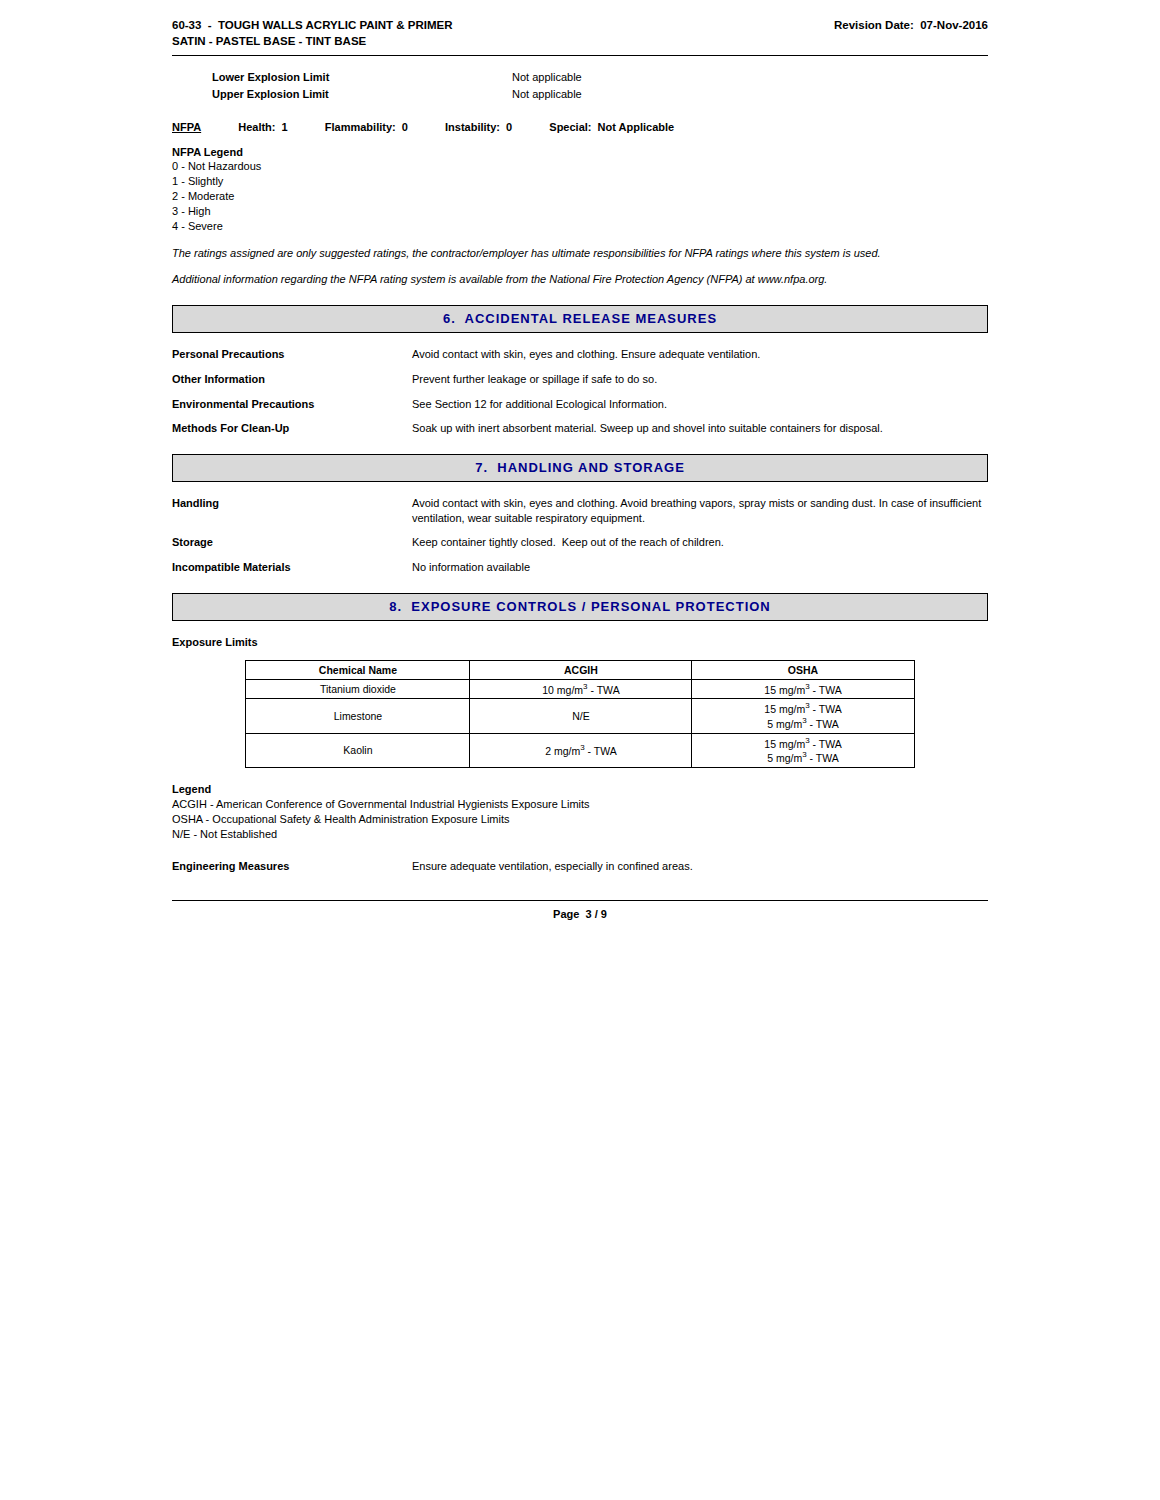60-33 - TOUGH WALLS ACRYLIC PAINT & PRIMER
SATIN - PASTEL BASE - TINT BASE
Revision Date: 07-Nov-2016
Lower Explosion Limit
Not applicable
Upper Explosion Limit
Not applicable
NFPA Health: 1 Flammability: 0 Instability: 0 Special: Not Applicable
NFPA Legend
0 - Not Hazardous
1 - Slightly
2 - Moderate
3 - High
4 - Severe
The ratings assigned are only suggested ratings, the contractor/employer has ultimate responsibilities for NFPA ratings where this system is used.
Additional information regarding the NFPA rating system is available from the National Fire Protection Agency (NFPA) at www.nfpa.org.
6. ACCIDENTAL RELEASE MEASURES
Personal Precautions
Avoid contact with skin, eyes and clothing. Ensure adequate ventilation.
Other Information
Prevent further leakage or spillage if safe to do so.
Environmental Precautions
See Section 12 for additional Ecological Information.
Methods For Clean-Up
Soak up with inert absorbent material. Sweep up and shovel into suitable containers for disposal.
7. HANDLING AND STORAGE
Handling
Avoid contact with skin, eyes and clothing. Avoid breathing vapors, spray mists or sanding dust. In case of insufficient ventilation, wear suitable respiratory equipment.
Storage
Keep container tightly closed. Keep out of the reach of children.
Incompatible Materials
No information available
8. EXPOSURE CONTROLS / PERSONAL PROTECTION
Exposure Limits
| Chemical Name | ACGIH | OSHA |
| --- | --- | --- |
| Titanium dioxide | 10 mg/m 3 - TWA | 15 mg/m 3 - TWA |
| Limestone | N/E | 15 mg/m 3 - TWA 5 mg/m 3 - TWA |
| Kaolin | 2 mg/m 3 - TWA | 15 mg/m 3 - TWA 5 mg/m 3 - TWA |
Legend
ACGIH - American Conference of Governmental Industrial Hygienists Exposure Limits
OSHA - Occupational Safety & Health Administration Exposure Limits
N/E - Not Established
Engineering Measures
Ensure adequate ventilation, especially in confined areas.
Page 3 / 9